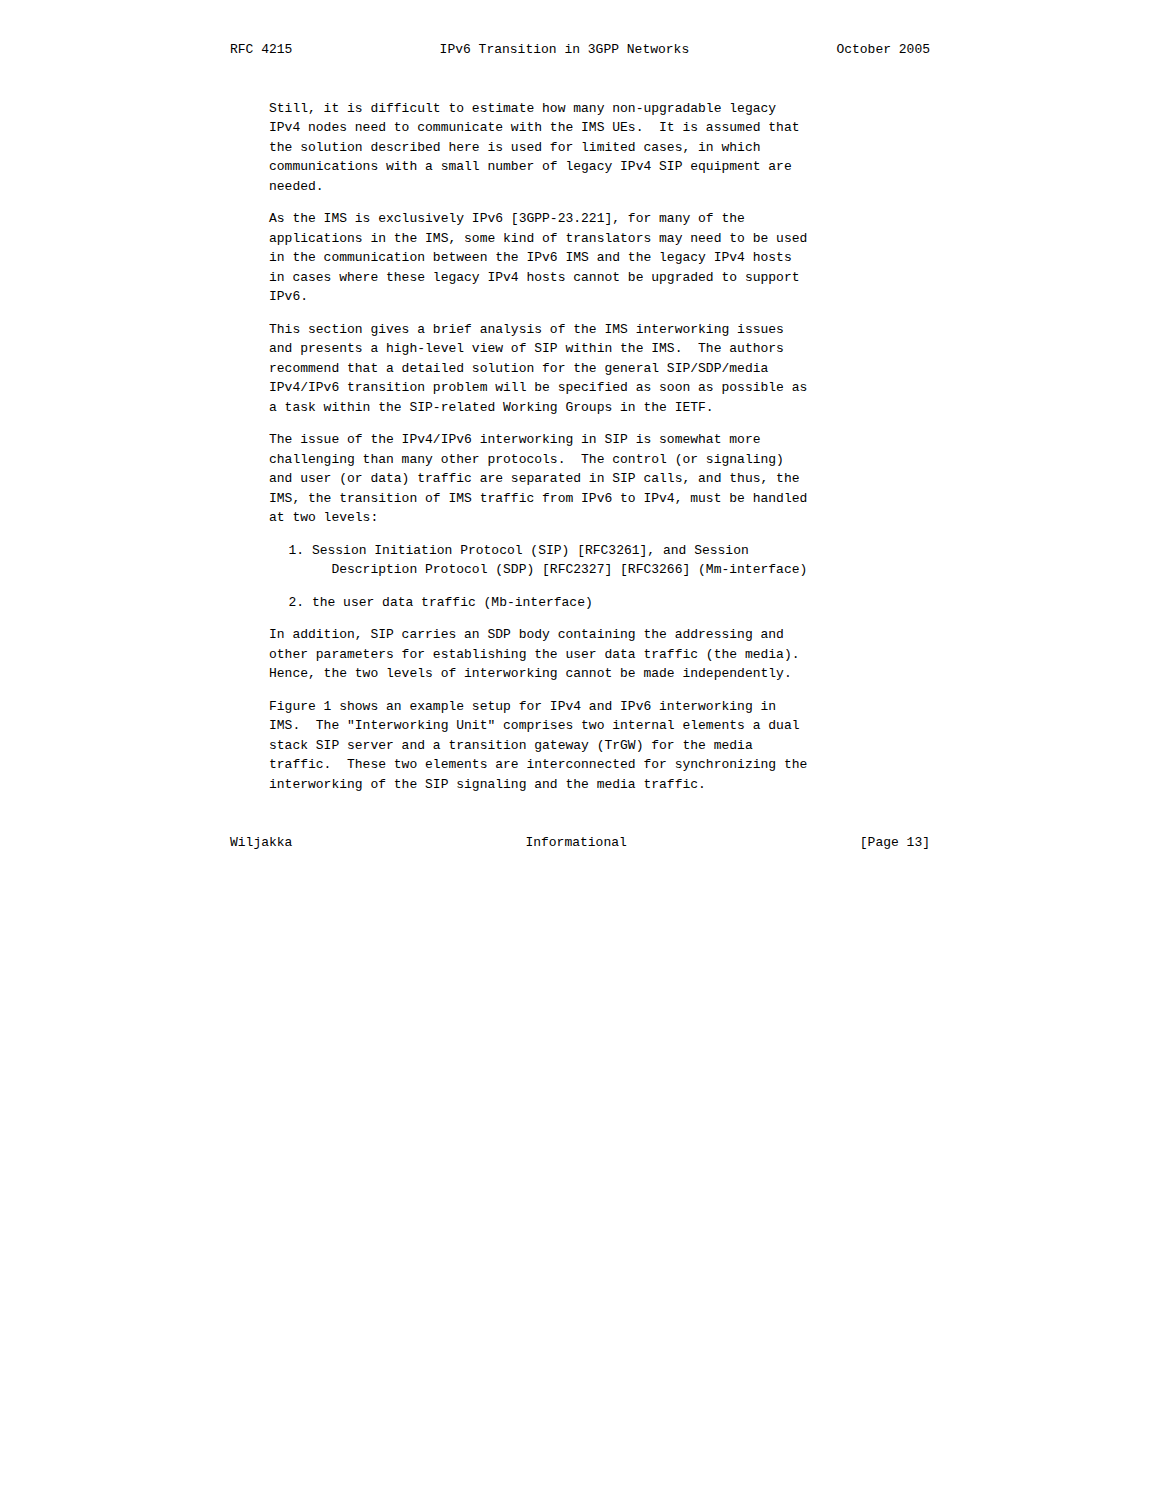RFC 4215 IPv6 Transition in 3GPP Networks October 2005
Still, it is difficult to estimate how many non-upgradable legacy IPv4 nodes need to communicate with the IMS UEs. It is assumed that the solution described here is used for limited cases, in which communications with a small number of legacy IPv4 SIP equipment are needed.
As the IMS is exclusively IPv6 [3GPP-23.221], for many of the applications in the IMS, some kind of translators may need to be used in the communication between the IPv6 IMS and the legacy IPv4 hosts in cases where these legacy IPv4 hosts cannot be upgraded to support IPv6.
This section gives a brief analysis of the IMS interworking issues and presents a high-level view of SIP within the IMS. The authors recommend that a detailed solution for the general SIP/SDP/media IPv4/IPv6 transition problem will be specified as soon as possible as a task within the SIP-related Working Groups in the IETF.
The issue of the IPv4/IPv6 interworking in SIP is somewhat more challenging than many other protocols. The control (or signaling) and user (or data) traffic are separated in SIP calls, and thus, the IMS, the transition of IMS traffic from IPv6 to IPv4, must be handled at two levels:
1. Session Initiation Protocol (SIP) [RFC3261], and Session Description Protocol (SDP) [RFC2327] [RFC3266] (Mm-interface)
2. the user data traffic (Mb-interface)
In addition, SIP carries an SDP body containing the addressing and other parameters for establishing the user data traffic (the media). Hence, the two levels of interworking cannot be made independently.
Figure 1 shows an example setup for IPv4 and IPv6 interworking in IMS. The "Interworking Unit" comprises two internal elements a dual stack SIP server and a transition gateway (TrGW) for the media traffic. These two elements are interconnected for synchronizing the interworking of the SIP signaling and the media traffic.
Wiljakka Informational [Page 13]